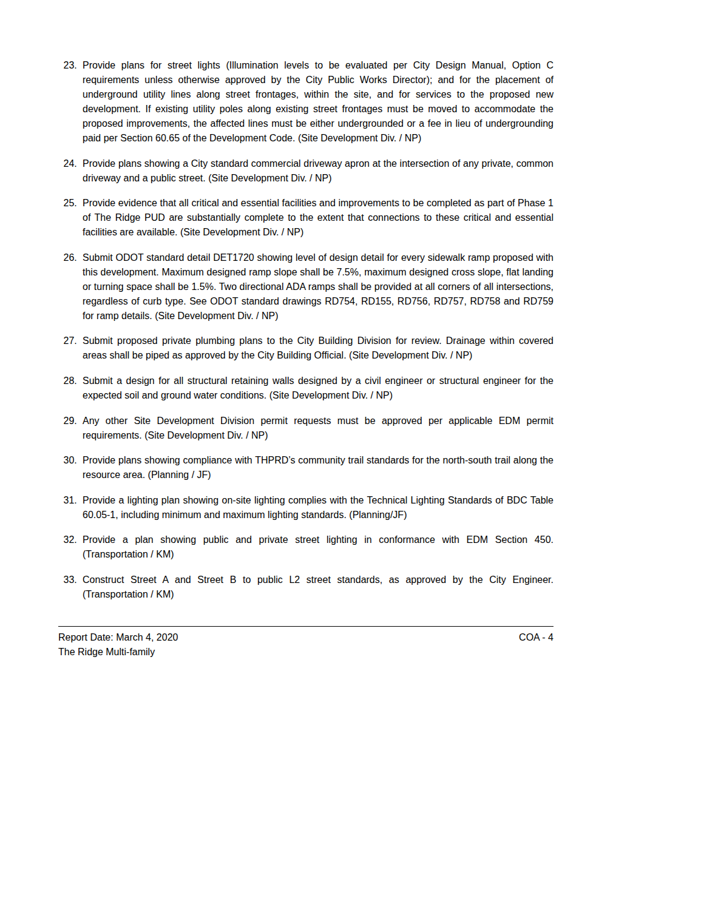Provide plans for street lights (Illumination levels to be evaluated per City Design Manual, Option C requirements unless otherwise approved by the City Public Works Director); and for the placement of underground utility lines along street frontages, within the site, and for services to the proposed new development. If existing utility poles along existing street frontages must be moved to accommodate the proposed improvements, the affected lines must be either undergrounded or a fee in lieu of undergrounding paid per Section 60.65 of the Development Code. (Site Development Div. / NP)
Provide plans showing a City standard commercial driveway apron at the intersection of any private, common driveway and a public street. (Site Development Div. / NP)
Provide evidence that all critical and essential facilities and improvements to be completed as part of Phase 1 of The Ridge PUD are substantially complete to the extent that connections to these critical and essential facilities are available. (Site Development Div. / NP)
Submit ODOT standard detail DET1720 showing level of design detail for every sidewalk ramp proposed with this development. Maximum designed ramp slope shall be 7.5%, maximum designed cross slope, flat landing or turning space shall be 1.5%. Two directional ADA ramps shall be provided at all corners of all intersections, regardless of curb type. See ODOT standard drawings RD754, RD155, RD756, RD757, RD758 and RD759 for ramp details. (Site Development Div. / NP)
Submit proposed private plumbing plans to the City Building Division for review. Drainage within covered areas shall be piped as approved by the City Building Official. (Site Development Div. / NP)
Submit a design for all structural retaining walls designed by a civil engineer or structural engineer for the expected soil and ground water conditions. (Site Development Div. / NP)
Any other Site Development Division permit requests must be approved per applicable EDM permit requirements. (Site Development Div. / NP)
Provide plans showing compliance with THPRD’s community trail standards for the north-south trail along the resource area. (Planning / JF)
Provide a lighting plan showing on-site lighting complies with the Technical Lighting Standards of BDC Table 60.05-1, including minimum and maximum lighting standards. (Planning/JF)
Provide a plan showing public and private street lighting in conformance with EDM Section 450. (Transportation / KM)
Construct Street A and Street B to public L2 street standards, as approved by the City Engineer. (Transportation / KM)
Report Date: March 4, 2020
The Ridge Multi-family
COA - 4